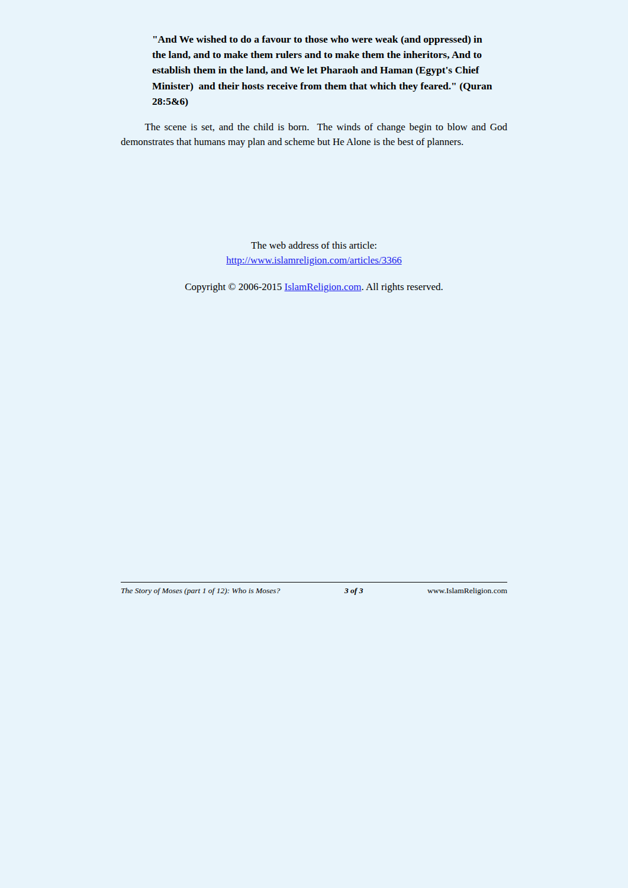"And We wished to do a favour to those who were weak (and oppressed) in the land, and to make them rulers and to make them the inheritors, And to establish them in the land, and We let Pharaoh and Haman (Egypt's Chief Minister) and their hosts receive from them that which they feared." (Quran 28:5&6)
The scene is set, and the child is born. The winds of change begin to blow and God demonstrates that humans may plan and scheme but He Alone is the best of planners.
The web address of this article:
http://www.islamreligion.com/articles/3366
Copyright © 2006-2015 IslamReligion.com. All rights reserved.
The Story of Moses (part 1 of 12): Who is Moses?
3 of 3
www.IslamReligion.com